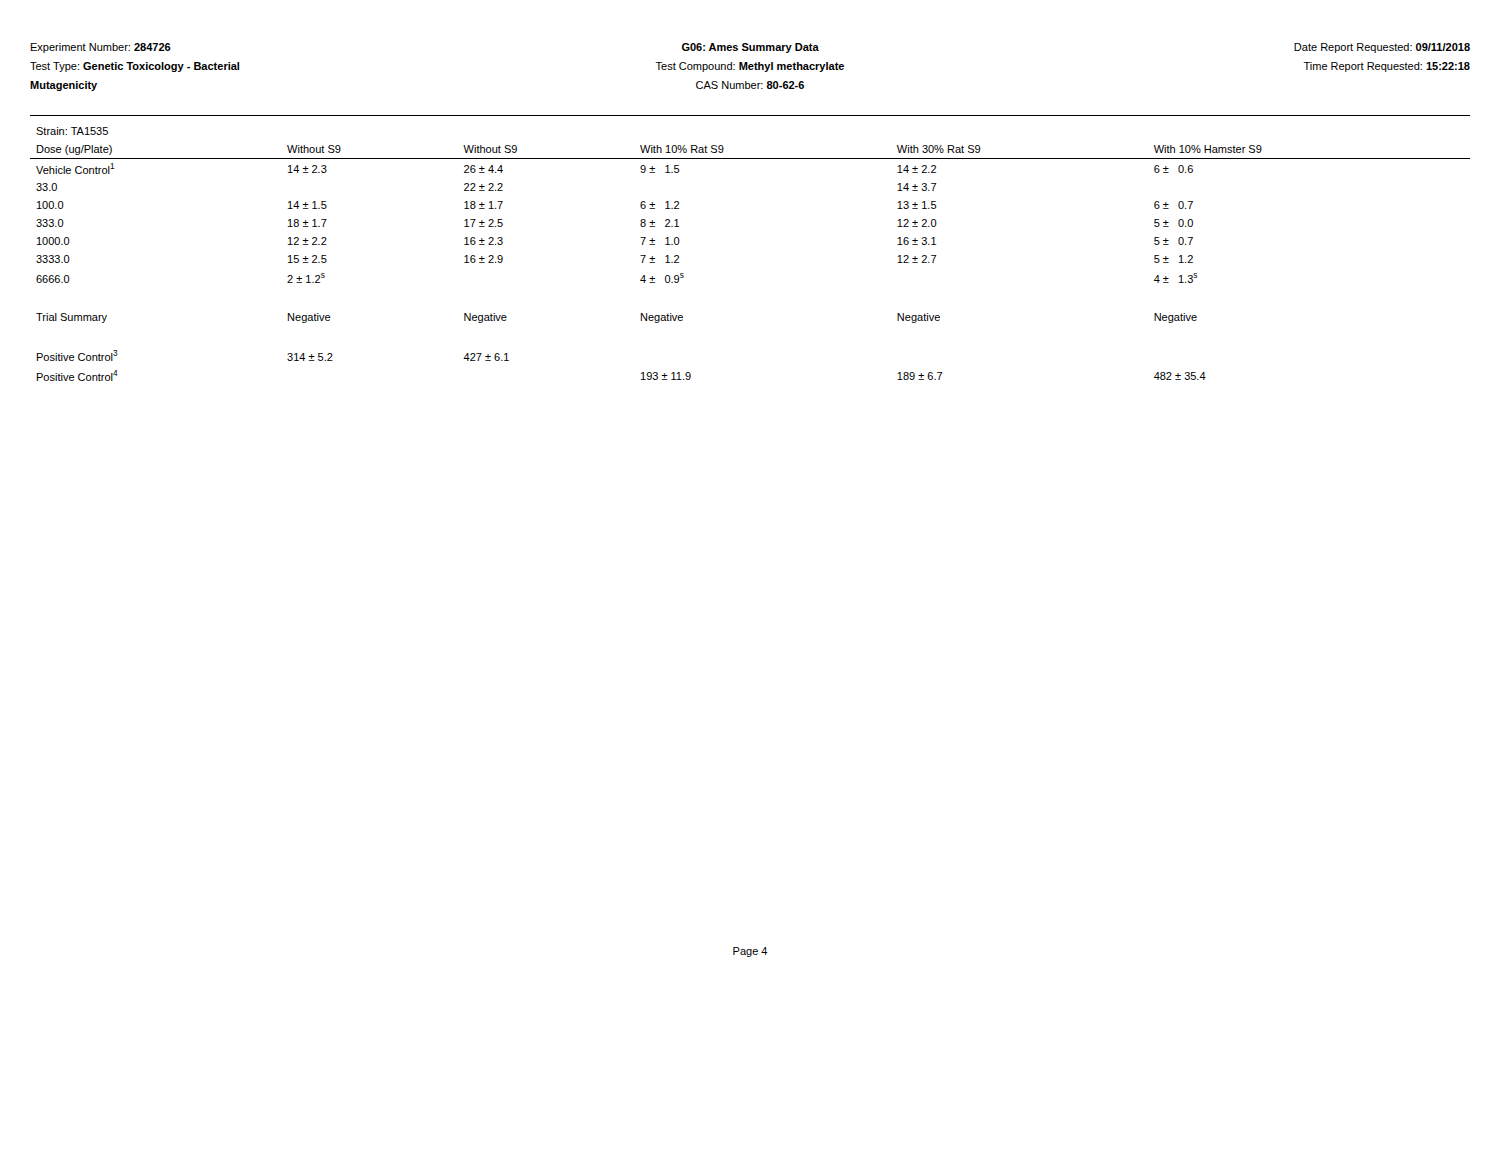Experiment Number: 284726
Test Type: Genetic Toxicology - Bacterial
Mutagenicity
G06: Ames Summary Data
Test Compound: Methyl methacrylate
CAS Number: 80-62-6
Date Report Requested: 09/11/2018
Time Report Requested: 15:22:18
| Strain: TA1535 |
| Dose (ug/Plate) | Without S9 | Without S9 | With 10% Rat S9 | With 30% Rat S9 | With 10% Hamster S9 |
| Vehicle Control 1 | 14 ± 2.3 | 26 ± 4.4 | 9 ± 1.5 | 14 ± 2.2 | 6 ± 0.6 |
| 33.0 | | 22 ± 2.2 | | 14 ± 3.7 | |
| 100.0 | 14 ± 1.5 | 18 ± 1.7 | 6 ± 1.2 | 13 ± 1.5 | 6 ± 0.7 |
| 333.0 | 18 ± 1.7 | 17 ± 2.5 | 8 ± 2.1 | 12 ± 2.0 | 5 ± 0.0 |
| 1000.0 | 12 ± 2.2 | 16 ± 2.3 | 7 ± 1.0 | 16 ± 3.1 | 5 ± 0.7 |
| 3333.0 | 15 ± 2.5 | 16 ± 2.9 | 7 ± 1.2 | 12 ± 2.7 | 5 ± 1.2 |
| 6666.0 | 2 ± 1.2 s | | 4 ± 0.9 s | | 4 ± 1.3 s |
| Trial Summary | Negative | Negative | Negative | Negative | Negative |
| Positive Control 3 | 314 ± 5.2 | 427 ± 6.1 | | | |
| Positive Control 4 | | | 193 ± 11.9 | 189 ± 6.7 | 482 ± 35.4 |
Page 4